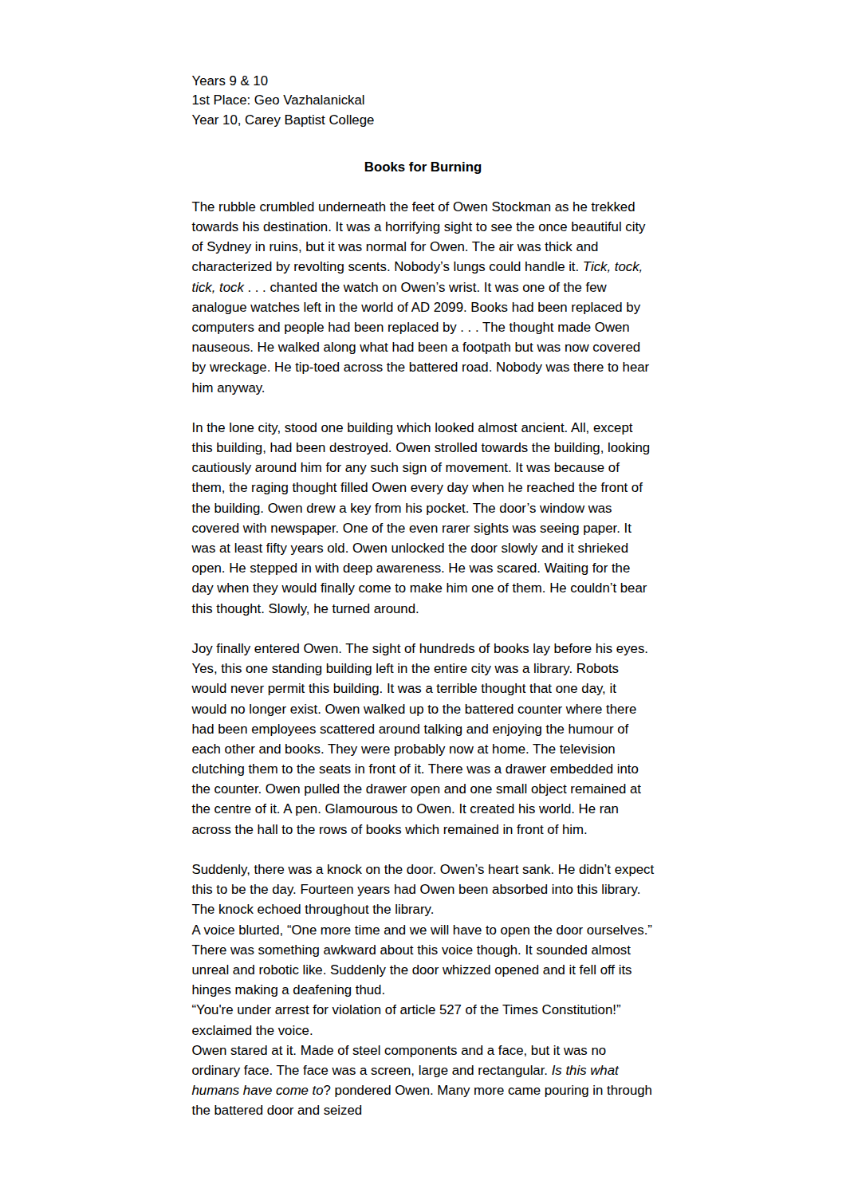Years 9 & 10
1st Place: Geo Vazhalanickal
Year 10, Carey Baptist College
Books for Burning
The rubble crumbled underneath the feet of Owen Stockman as he trekked towards his destination. It was a horrifying sight to see the once beautiful city of Sydney in ruins, but it was normal for Owen. The air was thick and characterized by revolting scents. Nobody’s lungs could handle it. Tick, tock, tick, tock . . . chanted the watch on Owen’s wrist. It was one of the few analogue watches left in the world of AD 2099. Books had been replaced by computers and people had been replaced by . . . The thought made Owen nauseous. He walked along what had been a footpath but was now covered by wreckage. He tip-toed across the battered road. Nobody was there to hear him anyway.
In the lone city, stood one building which looked almost ancient. All, except this building, had been destroyed. Owen strolled towards the building, looking cautiously around him for any such sign of movement. It was because of them, the raging thought filled Owen every day when he reached the front of the building. Owen drew a key from his pocket. The door’s window was covered with newspaper. One of the even rarer sights was seeing paper. It was at least fifty years old. Owen unlocked the door slowly and it shrieked open. He stepped in with deep awareness. He was scared. Waiting for the day when they would finally come to make him one of them. He couldn’t bear this thought. Slowly, he turned around.
Joy finally entered Owen. The sight of hundreds of books lay before his eyes. Yes, this one standing building left in the entire city was a library. Robots would never permit this building. It was a terrible thought that one day, it would no longer exist. Owen walked up to the battered counter where there had been employees scattered around talking and enjoying the humour of each other and books. They were probably now at home. The television clutching them to the seats in front of it. There was a drawer embedded into the counter. Owen pulled the drawer open and one small object remained at the centre of it. A pen. Glamourous to Owen. It created his world. He ran across the hall to the rows of books which remained in front of him.
Suddenly, there was a knock on the door. Owen’s heart sank. He didn’t expect this to be the day. Fourteen years had Owen been absorbed into this library. The knock echoed throughout the library.
A voice blurted, “One more time and we will have to open the door ourselves.” There was something awkward about this voice though. It sounded almost unreal and robotic like. Suddenly the door whizzed opened and it fell off its hinges making a deafening thud.
“You're under arrest for violation of article 527 of the Times Constitution!” exclaimed the voice.
Owen stared at it. Made of steel components and a face, but it was no ordinary face. The face was a screen, large and rectangular. Is this what humans have come to? pondered Owen. Many more came pouring in through the battered door and seized